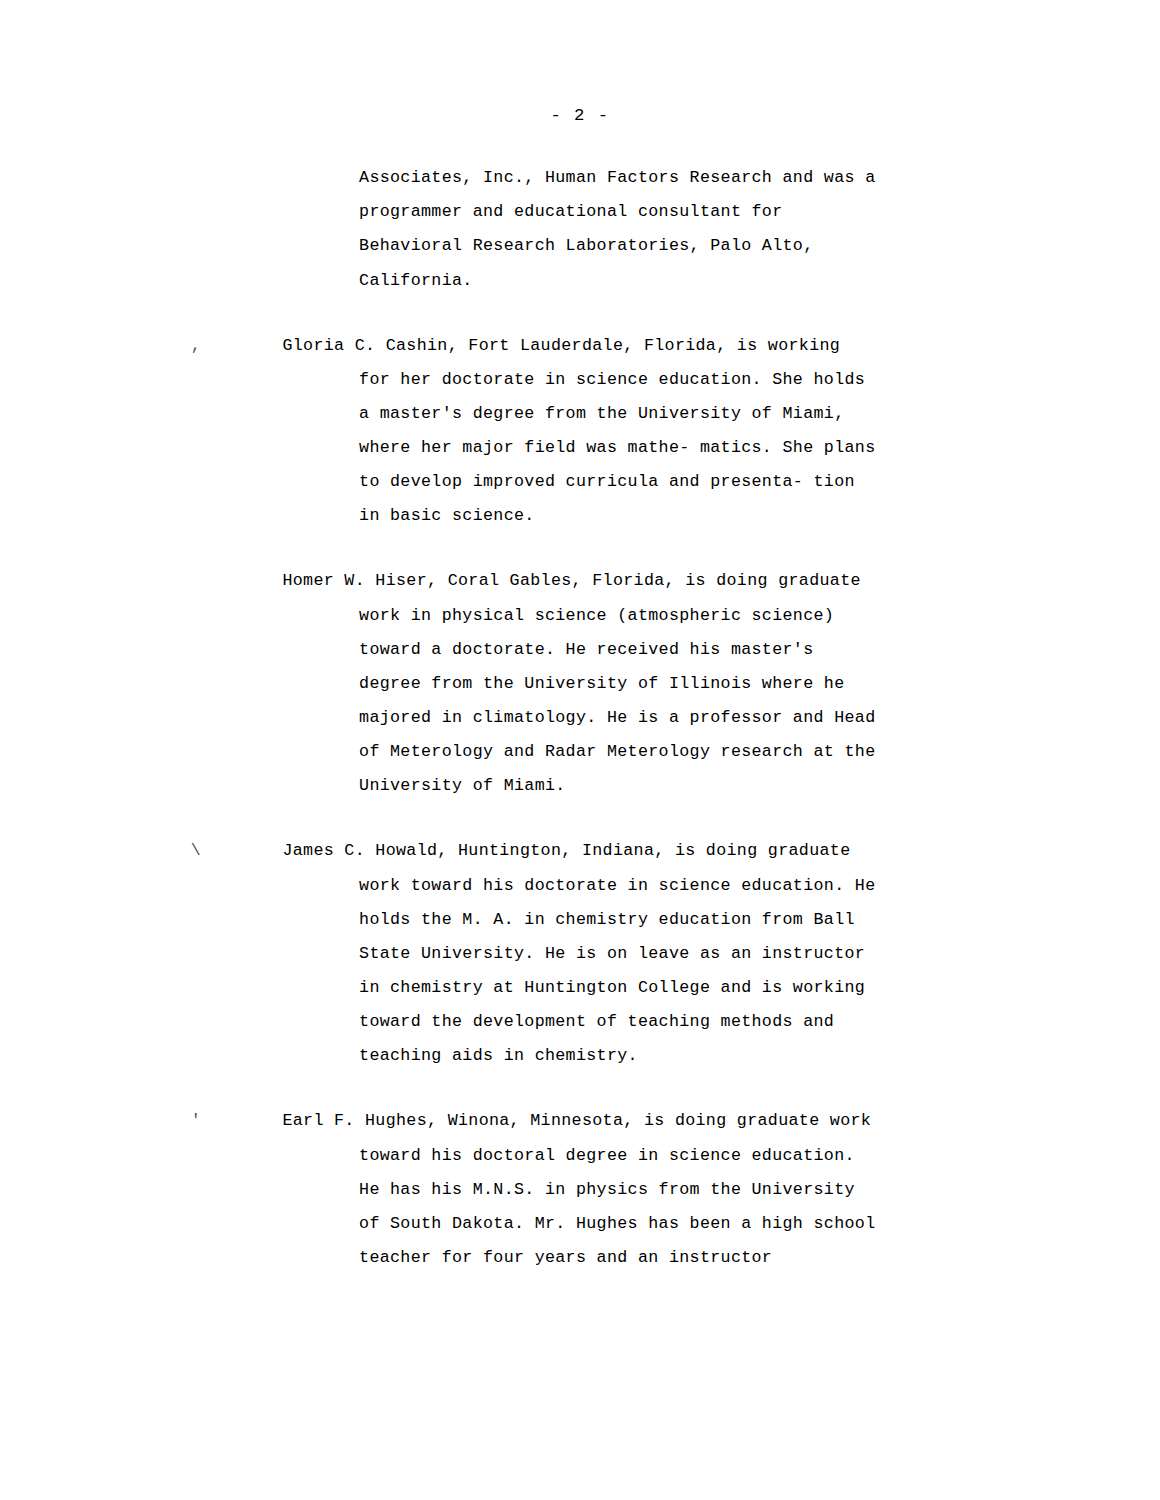- 2 -
Associates, Inc., Human Factors Research and was a programmer and educational consultant for Behavioral Research Laboratories, Palo Alto, California.
, Gloria C. Cashin, Fort Lauderdale, Florida, is working for her doctorate in science education. She holds a master's degree from the University of Miami, where her major field was mathe- matics. She plans to develop improved curricula and presenta- tion in basic science.
Homer W. Hiser, Coral Gables, Florida, is doing graduate work in physical science (atmospheric science) toward a doctorate. He received his master's degree from the University of Illinois where he majored in climatology. He is a professor and Head of Meterology and Radar Meterology research at the University of Miami.
\James C. Howald, Huntington, Indiana, is doing graduate work toward his doctorate in science education. He holds the M. A. in chemistry education from Ball State University. He is on leave as an instructor in chemistry at Huntington College and is working toward the development of teaching methods and teaching aids in chemistry.
'Earl F. Hughes, Winona, Minnesota, is doing graduate work toward his doctoral degree in science education. He has his M.N.S. in physics from the University of South Dakota. Mr. Hughes has been a high school teacher for four years and an instructor